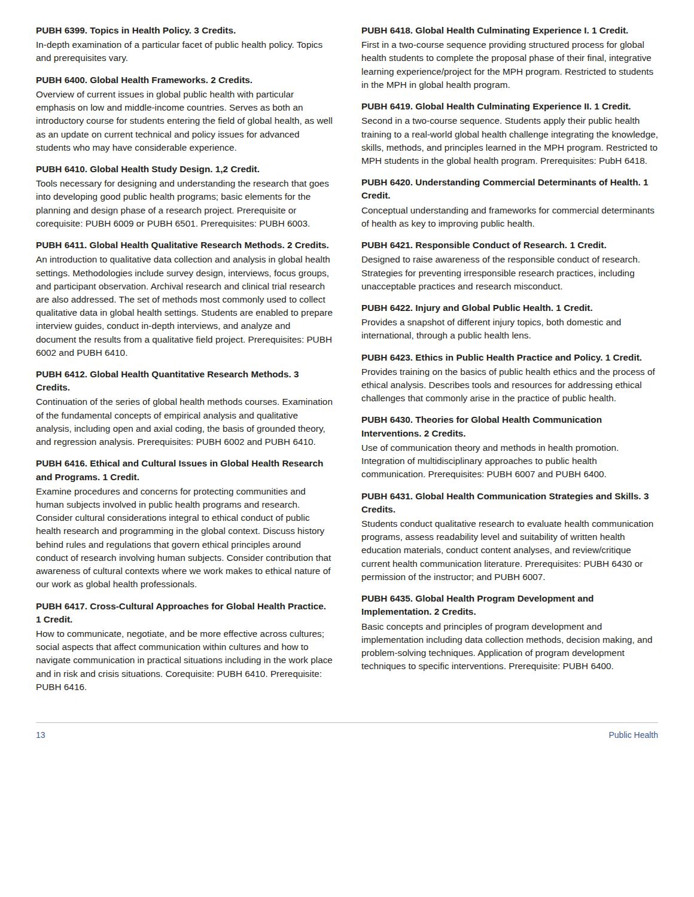PUBH 6399. Topics in Health Policy. 3 Credits.
In-depth examination of a particular facet of public health policy. Topics and prerequisites vary.
PUBH 6400. Global Health Frameworks. 2 Credits.
Overview of current issues in global public health with particular emphasis on low and middle-income countries. Serves as both an introductory course for students entering the field of global health, as well as an update on current technical and policy issues for advanced students who may have considerable experience.
PUBH 6410. Global Health Study Design. 1,2 Credit.
Tools necessary for designing and understanding the research that goes into developing good public health programs; basic elements for the planning and design phase of a research project. Prerequisite or corequisite: PUBH 6009 or PUBH 6501. Prerequisites: PUBH 6003.
PUBH 6411. Global Health Qualitative Research Methods. 2 Credits.
An introduction to qualitative data collection and analysis in global health settings. Methodologies include survey design, interviews, focus groups, and participant observation. Archival research and clinical trial research are also addressed. The set of methods most commonly used to collect qualitative data in global health settings. Students are enabled to prepare interview guides, conduct in-depth interviews, and analyze and document the results from a qualitative field project. Prerequisites: PUBH 6002 and PUBH 6410.
PUBH 6412. Global Health Quantitative Research Methods. 3 Credits.
Continuation of the series of global health methods courses. Examination of the fundamental concepts of empirical analysis and qualitative analysis, including open and axial coding, the basis of grounded theory, and regression analysis. Prerequisites: PUBH 6002 and PUBH 6410.
PUBH 6416. Ethical and Cultural Issues in Global Health Research and Programs. 1 Credit.
Examine procedures and concerns for protecting communities and human subjects involved in public health programs and research. Consider cultural considerations integral to ethical conduct of public health research and programming in the global context. Discuss history behind rules and regulations that govern ethical principles around conduct of research involving human subjects. Consider contribution that awareness of cultural contexts where we work makes to ethical nature of our work as global health professionals.
PUBH 6417. Cross-Cultural Approaches for Global Health Practice. 1 Credit.
How to communicate, negotiate, and be more effective across cultures; social aspects that affect communication within cultures and how to navigate communication in practical situations including in the work place and in risk and crisis situations. Corequisite: PUBH 6410. Prerequisite: PUBH 6416.
PUBH 6418. Global Health Culminating Experience I. 1 Credit.
First in a two-course sequence providing structured process for global health students to complete the proposal phase of their final, integrative learning experience/project for the MPH program. Restricted to students in the MPH in global health program.
PUBH 6419. Global Health Culminating Experience II. 1 Credit.
Second in a two-course sequence. Students apply their public health training to a real-world global health challenge integrating the knowledge, skills, methods, and principles learned in the MPH program. Restricted to MPH students in the global health program. Prerequisites: PubH 6418.
PUBH 6420. Understanding Commercial Determinants of Health. 1 Credit.
Conceptual understanding and frameworks for commercial determinants of health as key to improving public health.
PUBH 6421. Responsible Conduct of Research. 1 Credit.
Designed to raise awareness of the responsible conduct of research. Strategies for preventing irresponsible research practices, including unacceptable practices and research misconduct.
PUBH 6422. Injury and Global Public Health. 1 Credit.
Provides a snapshot of different injury topics, both domestic and international, through a public health lens.
PUBH 6423. Ethics in Public Health Practice and Policy. 1 Credit.
Provides training on the basics of public health ethics and the process of ethical analysis. Describes tools and resources for addressing ethical challenges that commonly arise in the practice of public health.
PUBH 6430. Theories for Global Health Communication Interventions. 2 Credits.
Use of communication theory and methods in health promotion. Integration of multidisciplinary approaches to public health communication. Prerequisites: PUBH 6007 and PUBH 6400.
PUBH 6431. Global Health Communication Strategies and Skills. 3 Credits.
Students conduct qualitative research to evaluate health communication programs, assess readability level and suitability of written health education materials, conduct content analyses, and review/critique current health communication literature. Prerequisites: PUBH 6430 or permission of the instructor; and PUBH 6007.
PUBH 6435. Global Health Program Development and Implementation. 2 Credits.
Basic concepts and principles of program development and implementation including data collection methods, decision making, and problem-solving techniques. Application of program development techniques to specific interventions. Prerequisite: PUBH 6400.
13 Public Health